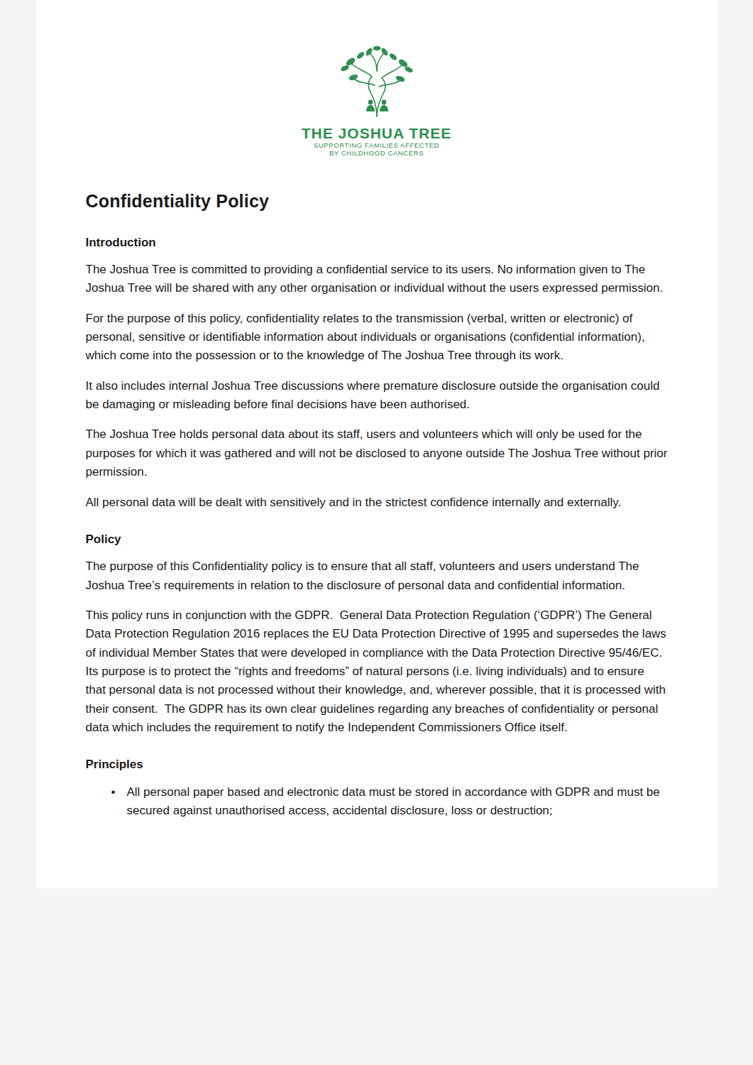THE JOSHUA TREE
Supporting families affected
by childhood cancers
Confidentiality Policy
Introduction
The Joshua Tree is committed to providing a confidential service to its users. No information given to The Joshua Tree will be shared with any other organisation or individual without the users expressed permission.
For the purpose of this policy, confidentiality relates to the transmission (verbal, written or electronic) of personal, sensitive or identifiable information about individuals or organisations (confidential information), which come into the possession or to the knowledge of The Joshua Tree through its work.
It also includes internal Joshua Tree discussions where premature disclosure outside the organisation could be damaging or misleading before final decisions have been authorised.
The Joshua Tree holds personal data about its staff, users and volunteers which will only be used for the purposes for which it was gathered and will not be disclosed to anyone outside The Joshua Tree without prior permission.
All personal data will be dealt with sensitively and in the strictest confidence internally and externally.
Policy
The purpose of this Confidentiality policy is to ensure that all staff, volunteers and users understand The Joshua Tree’s requirements in relation to the disclosure of personal data and confidential information.
This policy runs in conjunction with the GDPR. General Data Protection Regulation (‘GDPR’) The General Data Protection Regulation 2016 replaces the EU Data Protection Directive of 1995 and supersedes the laws of individual Member States that were developed in compliance with the Data Protection Directive 95/46/EC. Its purpose is to protect the “rights and freedoms” of natural persons (i.e. living individuals) and to ensure that personal data is not processed without their knowledge, and, wherever possible, that it is processed with their consent. The GDPR has its own clear guidelines regarding any breaches of confidentiality or personal data which includes the requirement to notify the Independent Commissioners Office itself.
Principles
All personal paper based and electronic data must be stored in accordance with GDPR and must be secured against unauthorised access, accidental disclosure, loss or destruction;